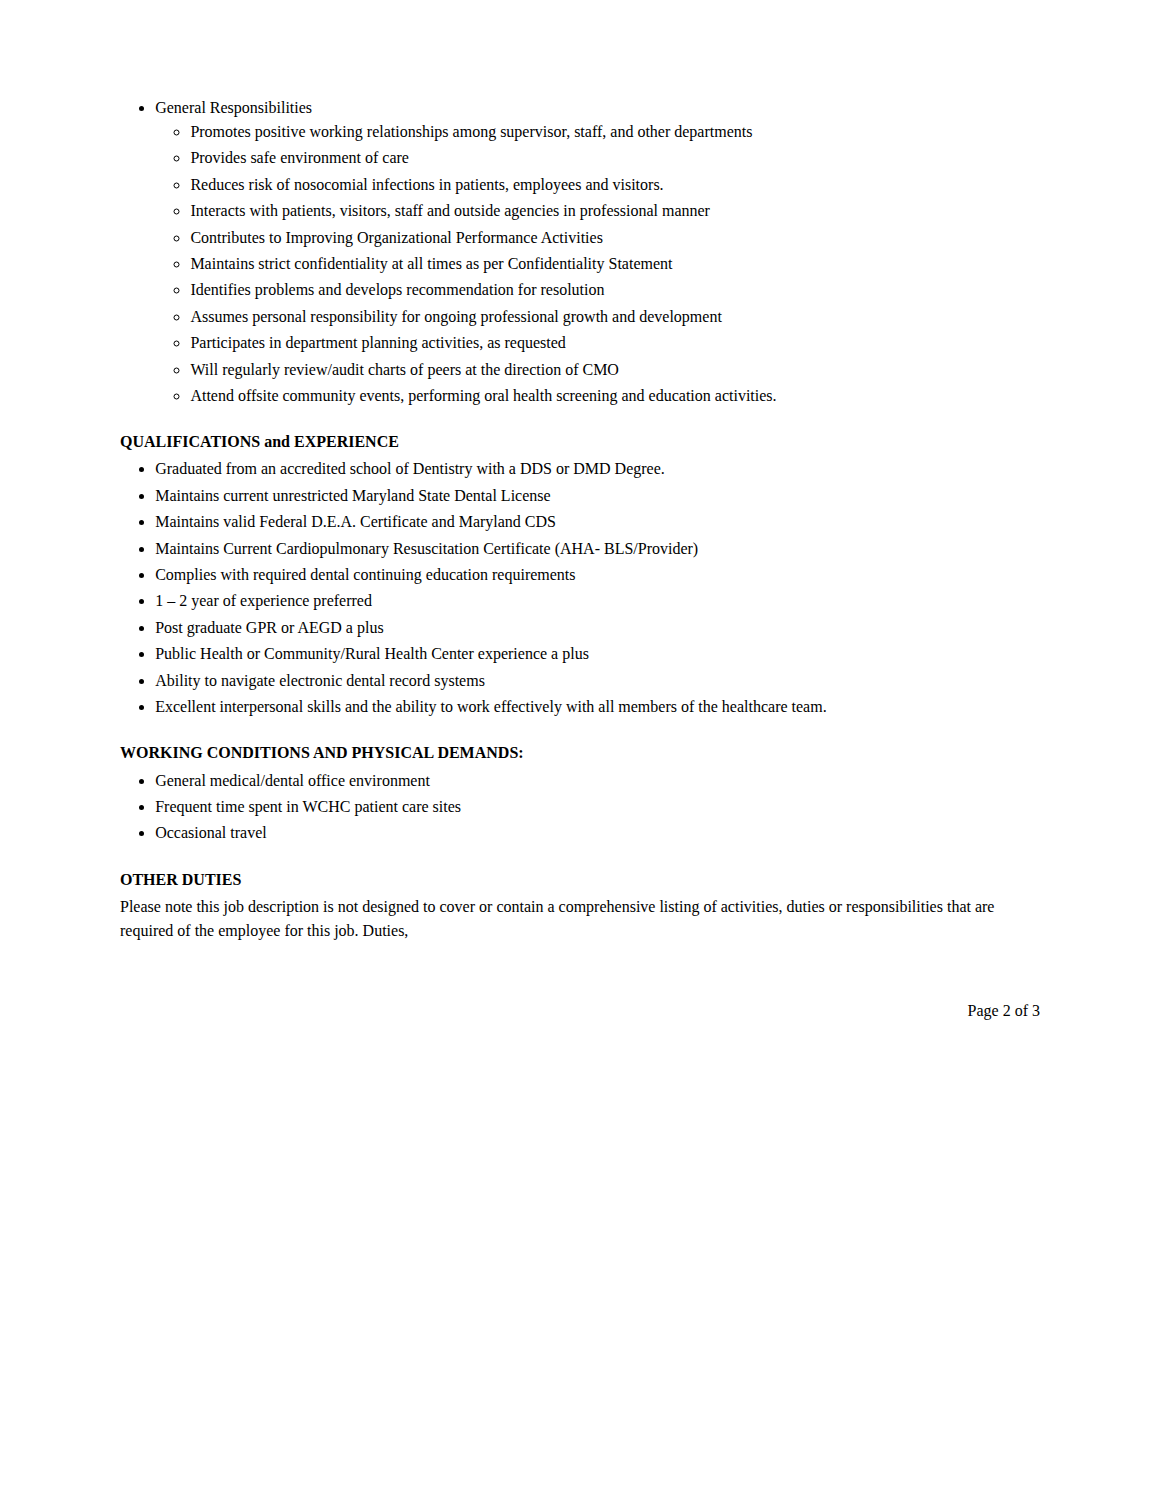General Responsibilities
Promotes positive working relationships among supervisor, staff, and other departments
Provides safe environment of care
Reduces risk of nosocomial infections in patients, employees and visitors.
Interacts with patients, visitors, staff and outside agencies in professional manner
Contributes to Improving Organizational Performance Activities
Maintains strict confidentiality at all times as per Confidentiality Statement
Identifies problems and develops recommendation for resolution
Assumes personal responsibility for ongoing professional growth and development
Participates in department planning activities, as requested
Will regularly review/audit charts of peers at the direction of CMO
Attend offsite community events, performing oral health screening and education activities.
QUALIFICATIONS and EXPERIENCE
Graduated from an accredited school of Dentistry with a DDS or DMD Degree.
Maintains current unrestricted Maryland State Dental License
Maintains valid Federal D.E.A. Certificate and Maryland CDS
Maintains Current Cardiopulmonary Resuscitation Certificate (AHA- BLS/Provider)
Complies with required dental continuing education requirements
1 – 2 year of experience preferred
Post graduate GPR or AEGD a plus
Public Health or Community/Rural Health Center experience a plus
Ability to navigate electronic dental record systems
Excellent interpersonal skills and the ability to work effectively with all members of the healthcare team.
WORKING CONDITIONS AND PHYSICAL DEMANDS:
General medical/dental office environment
Frequent time spent in WCHC patient care sites
Occasional travel
OTHER DUTIES
Please note this job description is not designed to cover or contain a comprehensive listing of activities, duties or responsibilities that are required of the employee for this job. Duties,
Page 2 of 3